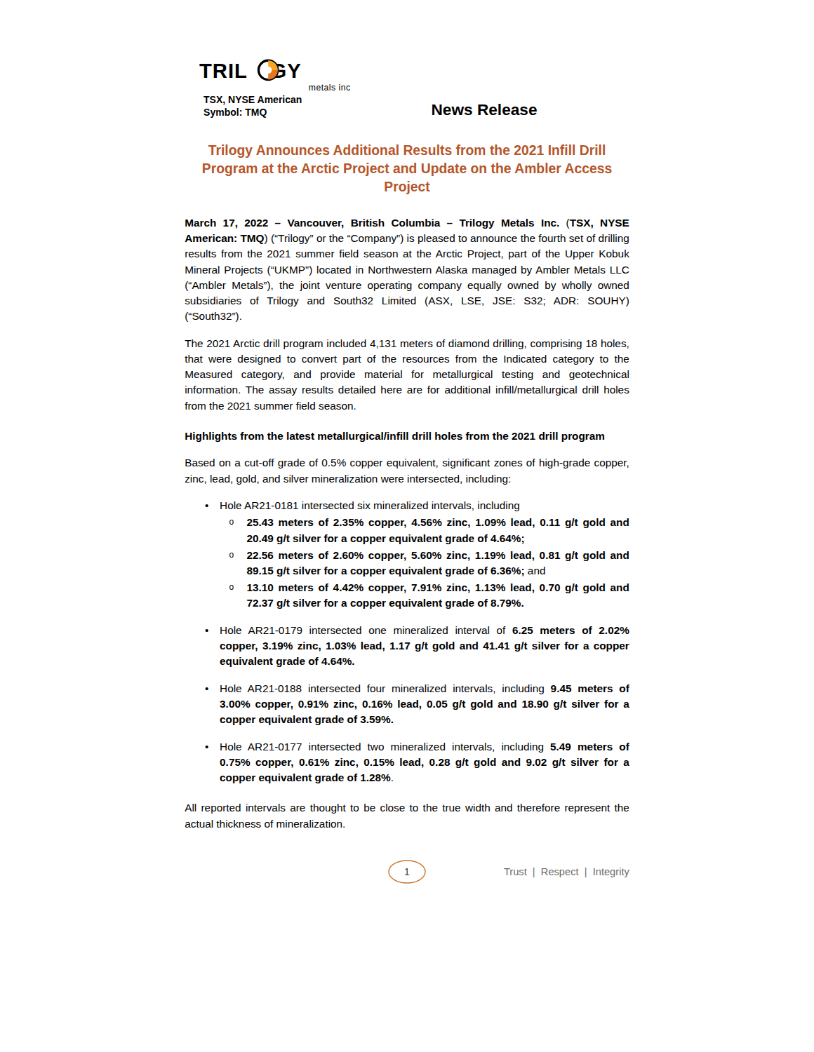TRIL GY metals inc
TSX, NYSE American
Symbol: TMQ
News Release
Trilogy Announces Additional Results from the 2021 Infill Drill Program at the Arctic Project and Update on the Ambler Access Project
March 17, 2022 – Vancouver, British Columbia – Trilogy Metals Inc. (TSX, NYSE American: TMQ) (“Trilogy” or the “Company”) is pleased to announce the fourth set of drilling results from the 2021 summer field season at the Arctic Project, part of the Upper Kobuk Mineral Projects (“UKMP”) located in Northwestern Alaska managed by Ambler Metals LLC (“Ambler Metals”), the joint venture operating company equally owned by wholly owned subsidiaries of Trilogy and South32 Limited (ASX, LSE, JSE: S32; ADR: SOUHY) (“South32”).
The 2021 Arctic drill program included 4,131 meters of diamond drilling, comprising 18 holes, that were designed to convert part of the resources from the Indicated category to the Measured category, and provide material for metallurgical testing and geotechnical information. The assay results detailed here are for additional infill/metallurgical drill holes from the 2021 summer field season.
Highlights from the latest metallurgical/infill drill holes from the 2021 drill program
Based on a cut-off grade of 0.5% copper equivalent, significant zones of high-grade copper, zinc, lead, gold, and silver mineralization were intersected, including:
Hole AR21-0181 intersected six mineralized intervals, including
25.43 meters of 2.35% copper, 4.56% zinc, 1.09% lead, 0.11 g/t gold and 20.49 g/t silver for a copper equivalent grade of 4.64%;
22.56 meters of 2.60% copper, 5.60% zinc, 1.19% lead, 0.81 g/t gold and 89.15 g/t silver for a copper equivalent grade of 6.36%; and
13.10 meters of 4.42% copper, 7.91% zinc, 1.13% lead, 0.70 g/t gold and 72.37 g/t silver for a copper equivalent grade of 8.79%.
Hole AR21-0179 intersected one mineralized interval of 6.25 meters of 2.02% copper, 3.19% zinc, 1.03% lead, 1.17 g/t gold and 41.41 g/t silver for a copper equivalent grade of 4.64%.
Hole AR21-0188 intersected four mineralized intervals, including 9.45 meters of 3.00% copper, 0.91% zinc, 0.16% lead, 0.05 g/t gold and 18.90 g/t silver for a copper equivalent grade of 3.59%.
Hole AR21-0177 intersected two mineralized intervals, including 5.49 meters of 0.75% copper, 0.61% zinc, 0.15% lead, 0.28 g/t gold and 9.02 g/t silver for a copper equivalent grade of 1.28%.
All reported intervals are thought to be close to the true width and therefore represent the actual thickness of mineralization.
1
Trust | Respect | Integrity